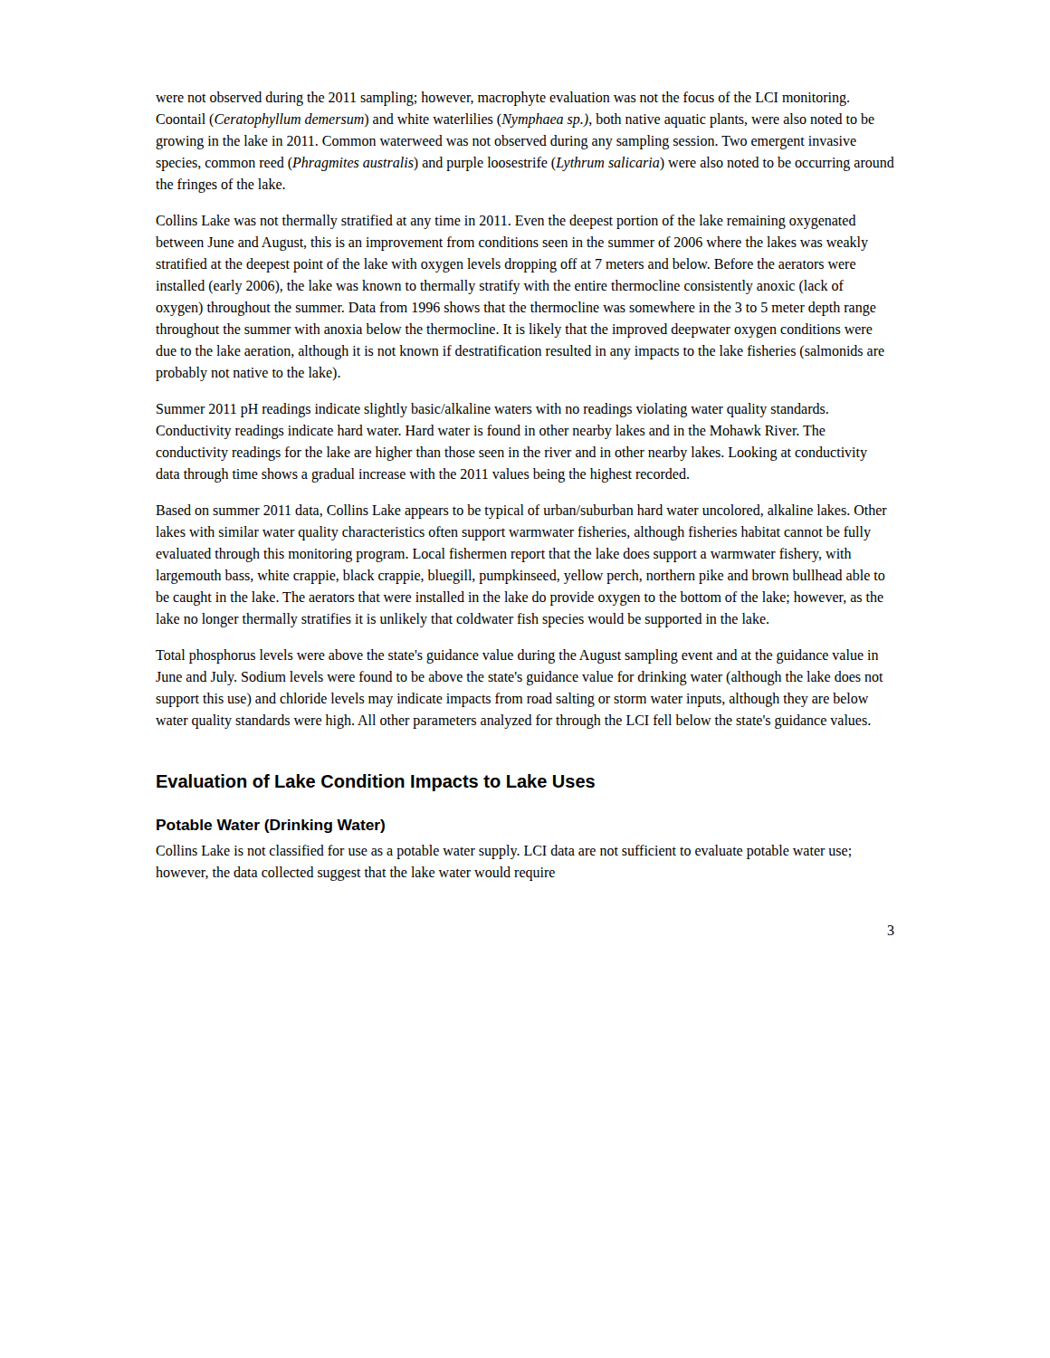were not observed during the 2011 sampling; however, macrophyte evaluation was not the focus of the LCI monitoring. Coontail (Ceratophyllum demersum) and white waterlilies (Nymphaea sp.), both native aquatic plants, were also noted to be growing in the lake in 2011. Common waterweed was not observed during any sampling session. Two emergent invasive species, common reed (Phragmites australis) and purple loosestrife (Lythrum salicaria) were also noted to be occurring around the fringes of the lake.
Collins Lake was not thermally stratified at any time in 2011. Even the deepest portion of the lake remaining oxygenated between June and August, this is an improvement from conditions seen in the summer of 2006 where the lakes was weakly stratified at the deepest point of the lake with oxygen levels dropping off at 7 meters and below. Before the aerators were installed (early 2006), the lake was known to thermally stratify with the entire thermocline consistently anoxic (lack of oxygen) throughout the summer. Data from 1996 shows that the thermocline was somewhere in the 3 to 5 meter depth range throughout the summer with anoxia below the thermocline. It is likely that the improved deepwater oxygen conditions were due to the lake aeration, although it is not known if destratification resulted in any impacts to the lake fisheries (salmonids are probably not native to the lake).
Summer 2011 pH readings indicate slightly basic/alkaline waters with no readings violating water quality standards. Conductivity readings indicate hard water. Hard water is found in other nearby lakes and in the Mohawk River. The conductivity readings for the lake are higher than those seen in the river and in other nearby lakes. Looking at conductivity data through time shows a gradual increase with the 2011 values being the highest recorded.
Based on summer 2011 data, Collins Lake appears to be typical of urban/suburban hard water uncolored, alkaline lakes. Other lakes with similar water quality characteristics often support warmwater fisheries, although fisheries habitat cannot be fully evaluated through this monitoring program. Local fishermen report that the lake does support a warmwater fishery, with largemouth bass, white crappie, black crappie, bluegill, pumpkinseed, yellow perch, northern pike and brown bullhead able to be caught in the lake. The aerators that were installed in the lake do provide oxygen to the bottom of the lake; however, as the lake no longer thermally stratifies it is unlikely that coldwater fish species would be supported in the lake.
Total phosphorus levels were above the state's guidance value during the August sampling event and at the guidance value in June and July. Sodium levels were found to be above the state's guidance value for drinking water (although the lake does not support this use) and chloride levels may indicate impacts from road salting or storm water inputs, although they are below water quality standards were high. All other parameters analyzed for through the LCI fell below the state's guidance values.
Evaluation of Lake Condition Impacts to Lake Uses
Potable Water (Drinking Water)
Collins Lake is not classified for use as a potable water supply. LCI data are not sufficient to evaluate potable water use; however, the data collected suggest that the lake water would require
3